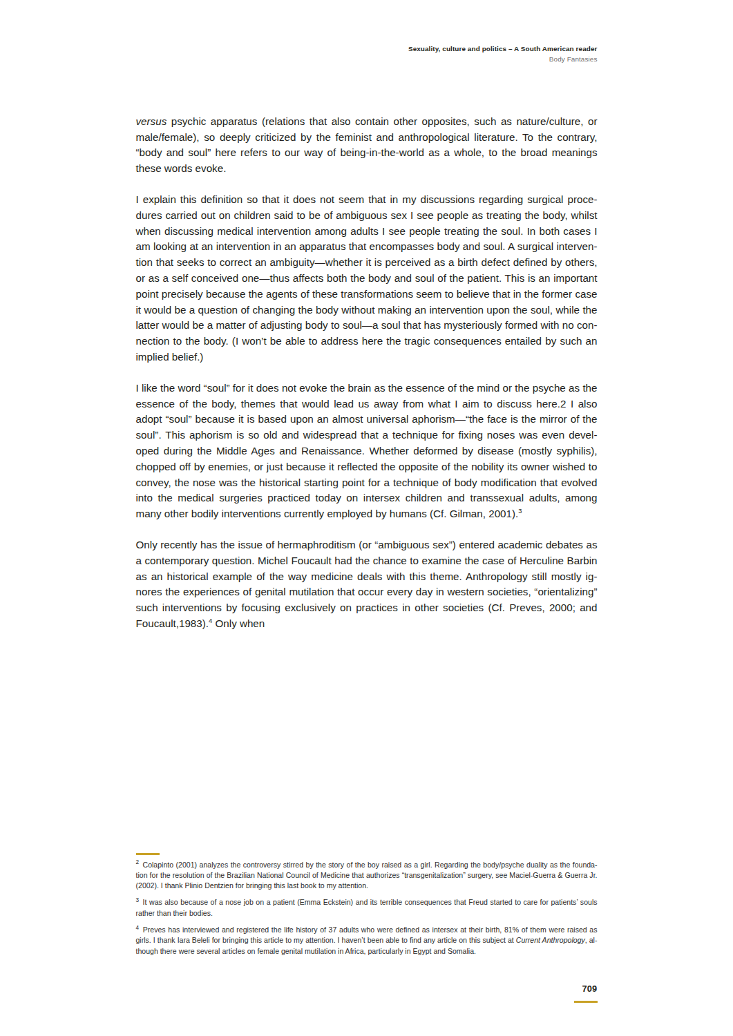Sexuality, culture and politics – A South American reader Body Fantasies
versus psychic apparatus (relations that also contain other opposites, such as nature/culture, or male/female), so deeply criticized by the feminist and anthropological literature. To the contrary, “body and soul” here refers to our way of being-in-the-world as a whole, to the broad meanings these words evoke.
I explain this definition so that it does not seem that in my discussions regarding surgical procedures carried out on children said to be of ambiguous sex I see people as treating the body, whilst when discussing medical intervention among adults I see people treating the soul. In both cases I am looking at an intervention in an apparatus that encompasses body and soul. A surgical intervention that seeks to correct an ambiguity—whether it is perceived as a birth defect defined by others, or as a self conceived one—thus affects both the body and soul of the patient. This is an important point precisely because the agents of these transformations seem to believe that in the former case it would be a question of changing the body without making an intervention upon the soul, while the latter would be a matter of adjusting body to soul—a soul that has mysteriously formed with no connection to the body. (I won’t be able to address here the tragic consequences entailed by such an implied belief.)
I like the word “soul” for it does not evoke the brain as the essence of the mind or the psyche as the essence of the body, themes that would lead us away from what I aim to discuss here.2 I also adopt “soul” because it is based upon an almost universal aphorism—“the face is the mirror of the soul”. This aphorism is so old and widespread that a technique for fixing noses was even developed during the Middle Ages and Renaissance. Whether deformed by disease (mostly syphilis), chopped off by enemies, or just because it reflected the opposite of the nobility its owner wished to convey, the nose was the historical starting point for a technique of body modification that evolved into the medical surgeries practiced today on intersex children and transsexual adults, among many other bodily interventions currently employed by humans (Cf. Gilman, 2001).3
Only recently has the issue of hermaphroditism (or “ambiguous sex”) entered academic debates as a contemporary question. Michel Foucault had the chance to examine the case of Herculine Barbin as an historical example of the way medicine deals with this theme. Anthropology still mostly ignores the experiences of genital mutilation that occur every day in western societies, “orientalizing” such interventions by focusing exclusively on practices in other societies (Cf. Preves, 2000; and Foucault,1983).4 Only when
2 Colapinto (2001) analyzes the controversy stirred by the story of the boy raised as a girl. Regarding the body/psyche duality as the foundation for the resolution of the Brazilian National Council of Medicine that authorizes “transgenitalization” surgery, see Maciel-Guerra & Guerra Jr. (2002). I thank Plinio Dentzien for bringing this last book to my attention.
3 It was also because of a nose job on a patient (Emma Eckstein) and its terrible consequences that Freud started to care for patients’ souls rather than their bodies.
4 Preves has interviewed and registered the life history of 37 adults who were defined as intersex at their birth, 81% of them were raised as girls. I thank Iara Beleli for bringing this article to my attention. I haven’t been able to find any article on this subject at Current Anthropology, although there were several articles on female genital mutilation in Africa, particularly in Egypt and Somalia.
709